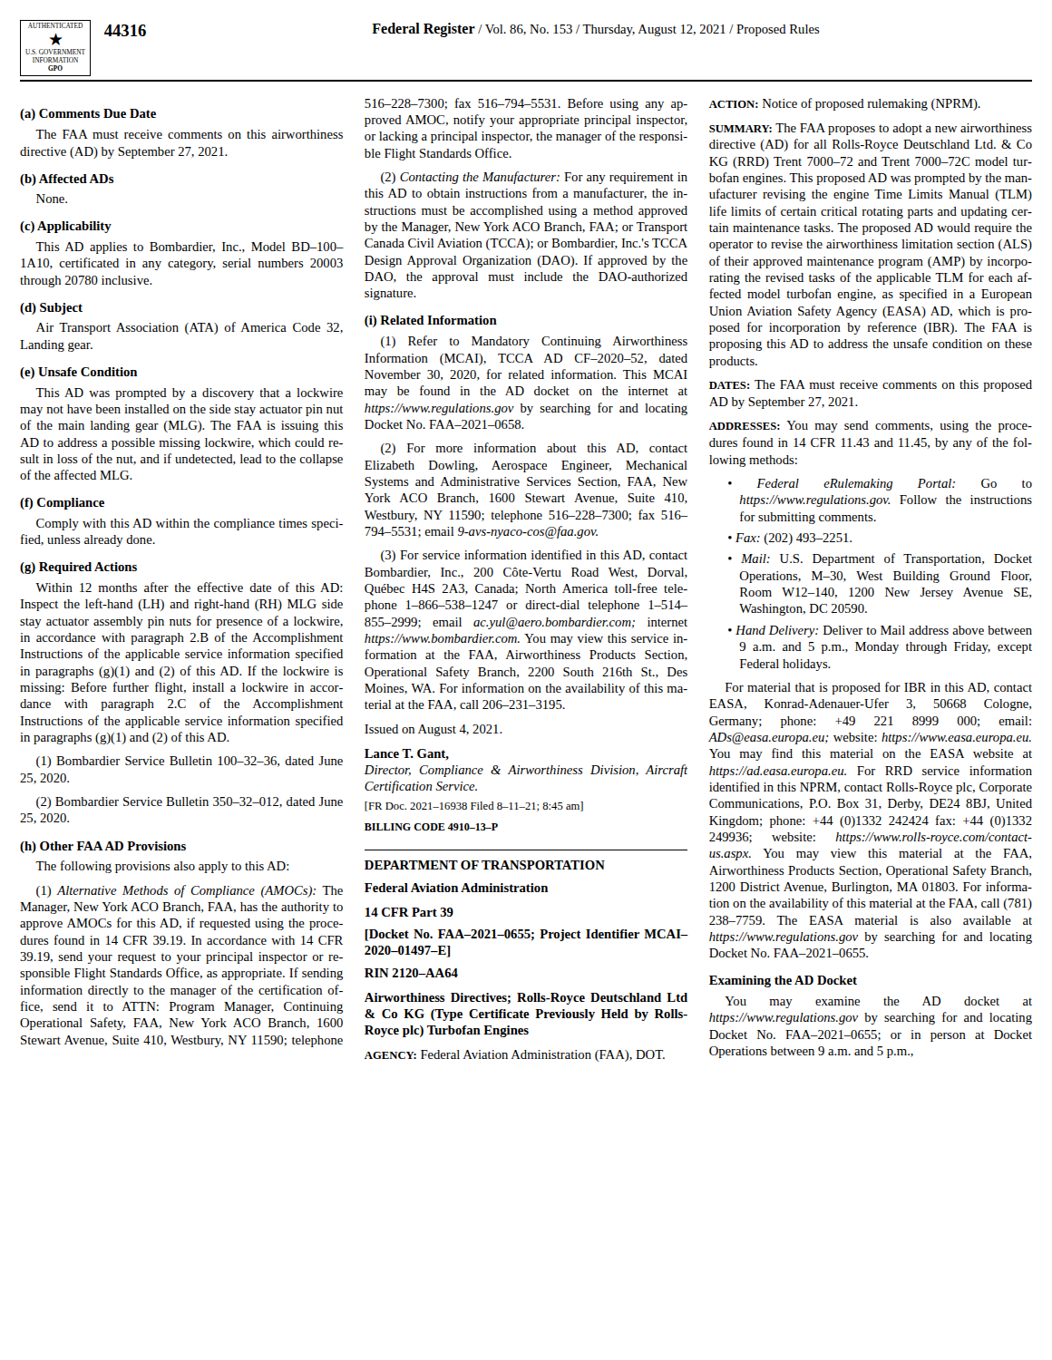AUTHENTICATED
★ U.S. GOVERNMENT
INFORMATION
GPO
44316
Federal Register / Vol. 86, No. 153 / Thursday, August 12, 2021 / Proposed Rules
(a) Comments Due Date
The FAA must receive comments on this airworthiness directive (AD) by September 27, 2021.
(b) Affected ADs
None.
(c) Applicability
This AD applies to Bombardier, Inc., Model BD–100–1A10, certificated in any category, serial numbers 20003 through 20780 inclusive.
(d) Subject
Air Transport Association (ATA) of America Code 32, Landing gear.
(e) Unsafe Condition
This AD was prompted by a discovery that a lockwire may not have been installed on the side stay actuator pin nut of the main landing gear (MLG). The FAA is issuing this AD to address a possible missing lockwire, which could result in loss of the nut, and if undetected, lead to the collapse of the affected MLG.
(f) Compliance
Comply with this AD within the compliance times specified, unless already done.
(g) Required Actions
Within 12 months after the effective date of this AD: Inspect the left-hand (LH) and right-hand (RH) MLG side stay actuator assembly pin nuts for presence of a lockwire, in accordance with paragraph 2.B of the Accomplishment Instructions of the applicable service information specified in paragraphs (g)(1) and (2) of this AD. If the lockwire is missing: Before further flight, install a lockwire in accordance with paragraph 2.C of the Accomplishment Instructions of the applicable service information specified in paragraphs (g)(1) and (2) of this AD.
(1) Bombardier Service Bulletin 100–32–36, dated June 25, 2020.
(2) Bombardier Service Bulletin 350–32–012, dated June 25, 2020.
(h) Other FAA AD Provisions
The following provisions also apply to this AD:
(1) Alternative Methods of Compliance (AMOCs): The Manager, New York ACO Branch, FAA, has the authority to approve AMOCs for this AD, if requested using the procedures found in 14 CFR 39.19. In accordance with 14 CFR 39.19, send your request to your principal inspector or responsible Flight Standards Office, as appropriate. If sending information directly to the manager of the certification office, send it to ATTN: Program Manager, Continuing Operational Safety, FAA, New York ACO Branch, 1600 Stewart Avenue, Suite 410, Westbury, NY 11590; telephone 516–228–7300; fax 516–794–5531. Before using any approved AMOC, notify your appropriate principal inspector, or lacking a principal inspector, the manager of the responsible Flight Standards Office.
(2) Contacting the Manufacturer: For any requirement in this AD to obtain instructions from a manufacturer, the instructions must be accomplished using a method approved by the Manager, New York ACO Branch, FAA; or Transport Canada Civil Aviation (TCCA); or Bombardier, Inc.'s TCCA Design Approval Organization (DAO). If approved by the DAO, the approval must include the DAO-authorized signature.
(i) Related Information
(1) Refer to Mandatory Continuing Airworthiness Information (MCAI), TCCA AD CF–2020–52, dated November 30, 2020, for related information. This MCAI may be found in the AD docket on the internet at https://www.regulations.gov by searching for and locating Docket No. FAA–2021–0658.
(2) For more information about this AD, contact Elizabeth Dowling, Aerospace Engineer, Mechanical Systems and Administrative Services Section, FAA, New York ACO Branch, 1600 Stewart Avenue, Suite 410, Westbury, NY 11590; telephone 516–228–7300; fax 516–794–5531; email 9-avs-nyaco-cos@faa.gov.
(3) For service information identified in this AD, contact Bombardier, Inc., 200 Côte-Vertu Road West, Dorval, Québec H4S 2A3, Canada; North America toll-free telephone 1–866–538–1247 or direct-dial telephone 1–514–855–2999; email ac.yul@aero.bombardier.com; internet https://www.bombardier.com. You may view this service information at the FAA, Airworthiness Products Section, Operational Safety Branch, 2200 South 216th St., Des Moines, WA. For information on the availability of this material at the FAA, call 206–231–3195.
Issued on August 4, 2021.
Lance T. Gant,
Director, Compliance & Airworthiness Division, Aircraft Certification Service.
[FR Doc. 2021–16938 Filed 8–11–21; 8:45 am]
BILLING CODE 4910–13–P
DEPARTMENT OF TRANSPORTATION
Federal Aviation Administration
14 CFR Part 39
[Docket No. FAA–2021–0655; Project Identifier MCAI–2020–01497–E]
RIN 2120–AA64
Airworthiness Directives; Rolls-Royce Deutschland Ltd & Co KG (Type Certificate Previously Held by Rolls-Royce plc) Turbofan Engines
AGENCY: Federal Aviation Administration (FAA), DOT.
ACTION: Notice of proposed rulemaking (NPRM).
SUMMARY: The FAA proposes to adopt a new airworthiness directive (AD) for all Rolls-Royce Deutschland Ltd. & Co KG (RRD) Trent 7000–72 and Trent 7000–72C model turbofan engines. This proposed AD was prompted by the manufacturer revising the engine Time Limits Manual (TLM) life limits of certain critical rotating parts and updating certain maintenance tasks. The proposed AD would require the operator to revise the airworthiness limitation section (ALS) of their approved maintenance program (AMP) by incorporating the revised tasks of the applicable TLM for each affected model turbofan engine, as specified in a European Union Aviation Safety Agency (EASA) AD, which is proposed for incorporation by reference (IBR). The FAA is proposing this AD to address the unsafe condition on these products.
DATES: The FAA must receive comments on this proposed AD by September 27, 2021.
ADDRESSES: You may send comments, using the procedures found in 14 CFR 11.43 and 11.45, by any of the following methods:
Federal eRulemaking Portal: Go to https://www.regulations.gov. Follow the instructions for submitting comments.
Fax: (202) 493–2251.
Mail: U.S. Department of Transportation, Docket Operations, M–30, West Building Ground Floor, Room W12–140, 1200 New Jersey Avenue SE, Washington, DC 20590.
Hand Delivery: Deliver to Mail address above between 9 a.m. and 5 p.m., Monday through Friday, except Federal holidays.
For material that is proposed for IBR in this AD, contact EASA, Konrad-Adenauer-Ufer 3, 50668 Cologne, Germany; phone: +49 221 8999 000; email: ADs@easa.europa.eu; website: https://www.easa.europa.eu. You may find this material on the EASA website at https://ad.easa.europa.eu. For RRD service information identified in this NPRM, contact Rolls-Royce plc, Corporate Communications, P.O. Box 31, Derby, DE24 8BJ, United Kingdom; phone: +44 (0)1332 242424 fax: +44 (0)1332 249936; website: https://www.rolls-royce.com/contact-us.aspx. You may view this material at the FAA, Airworthiness Products Section, Operational Safety Branch, 1200 District Avenue, Burlington, MA 01803. For information on the availability of this material at the FAA, call (781) 238–7759. The EASA material is also available at https://www.regulations.gov by searching for and locating Docket No. FAA–2021–0655.
Examining the AD Docket
You may examine the AD docket at https://www.regulations.gov by searching for and locating Docket No. FAA–2021–0655; or in person at Docket Operations between 9 a.m. and 5 p.m.,